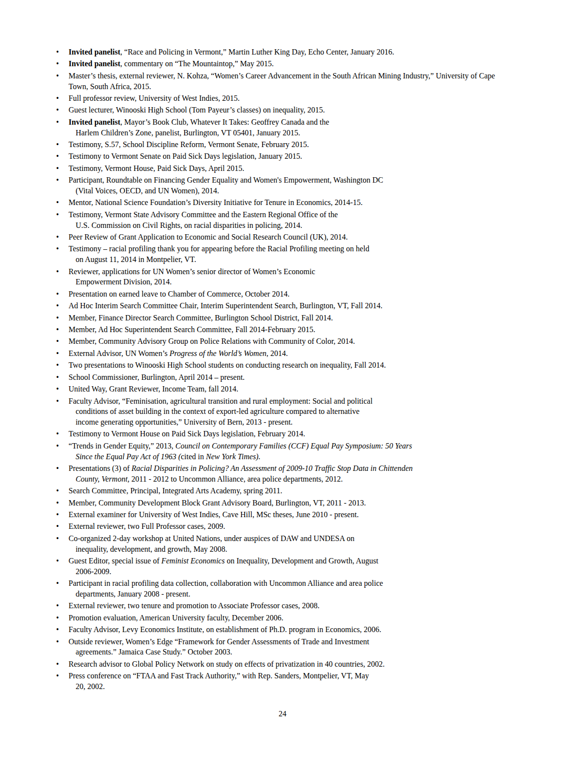Invited panelist, “Race and Policing in Vermont,” Martin Luther King Day, Echo Center, January 2016.
Invited panelist, commentary on “The Mountaintop,” May 2015.
Master’s thesis, external reviewer, N. Kohza, “Women’s Career Advancement in the South African Mining Industry,” University of Cape Town, South Africa, 2015.
Full professor review, University of West Indies, 2015.
Guest lecturer, Winooski High School (Tom Payeur’s classes) on inequality, 2015.
Invited panelist, Mayor’s Book Club, Whatever It Takes: Geoffrey Canada and theHarlem Children’s Zone, panelist, Burlington, VT 05401, January 2015.
Testimony, S.57, School Discipline Reform, Vermont Senate, February 2015.
Testimony to Vermont Senate on Paid Sick Days legislation, January 2015.
Testimony, Vermont House, Paid Sick Days, April 2015.
Participant, Roundtable on Financing Gender Equality and Women's Empowerment, Washington DC(Vital Voices, OECD, and UN Women), 2014.
Mentor, National Science Foundation’s Diversity Initiative for Tenure in Economics, 2014-15.
Testimony, Vermont State Advisory Committee and the Eastern Regional Office of theU.S. Commission on Civil Rights, on racial disparities in policing, 2014.
Peer Review of Grant Application to Economic and Social Research Council (UK), 2014.
Testimony – racial profiling thank you for appearing before the Racial Profiling meeting on heldon August 11, 2014 in Montpelier, VT.
Reviewer, applications for UN Women’s senior director of Women’s EconomicEmpowerment Division, 2014.
Presentation on earned leave to Chamber of Commerce, October 2014.
Ad Hoc Interim Search Committee Chair, Interim Superintendent Search, Burlington, VT, Fall 2014.
Member, Finance Director Search Committee, Burlington School District, Fall 2014.
Member, Ad Hoc Superintendent Search Committee, Fall 2014-February 2015.
Member, Community Advisory Group on Police Relations with Community of Color, 2014.
External Advisor, UN Women’s Progress of the World’s Women, 2014.
Two presentations to Winooski High School students on conducting research on inequality, Fall 2014.
School Commissioner, Burlington, April 2014 – present.
United Way, Grant Reviewer, Income Team, fall 2014.
Faculty Advisor, “Feminisation, agricultural transition and rural employment: Social and politicalconditions of asset building in the context of export-led agriculture compared to alternative income generating opportunities,” University of Bern, 2013 - present.
Testimony to Vermont House on Paid Sick Days legislation, February 2014.
“Trends in Gender Equity,” 2013, Council on Contemporary Families (CCF) Equal Pay Symposium: 50 Years Since the Equal Pay Act of 1963 (cited in New York Times).
Presentations (3) of Racial Disparities in Policing? An Assessment of 2009-10 Traffic Stop Data in Chittenden County, Vermont, 2011 - 2012 to Uncommon Alliance, area police departments, 2012.
Search Committee, Principal, Integrated Arts Academy, spring 2011.
Member, Community Development Block Grant Advisory Board, Burlington, VT, 2011 - 2013.
External examiner for University of West Indies, Cave Hill, MSc theses, June 2010 - present.
External reviewer, two Full Professor cases, 2009.
Co-organized 2-day workshop at United Nations, under auspices of DAW and UNDESA oninequality, development, and growth, May 2008.
Guest Editor, special issue of Feminist Economics on Inequality, Development and Growth, August2006-2009.
Participant in racial profiling data collection, collaboration with Uncommon Alliance and area policedepartments, January 2008 - present.
External reviewer, two tenure and promotion to Associate Professor cases, 2008.
Promotion evaluation, American University faculty, December 2006.
Faculty Advisor, Levy Economics Institute, on establishment of Ph.D. program in Economics, 2006.
Outside reviewer, Women’s Edge “Framework for Gender Assessments of Trade and Investmentagreements.” Jamaica Case Study.” October 2003.
Research advisor to Global Policy Network on study on effects of privatization in 40 countries, 2002.
Press conference on “FTAA and Fast Track Authority,” with Rep. Sanders, Montpelier, VT, May20, 2002.
24